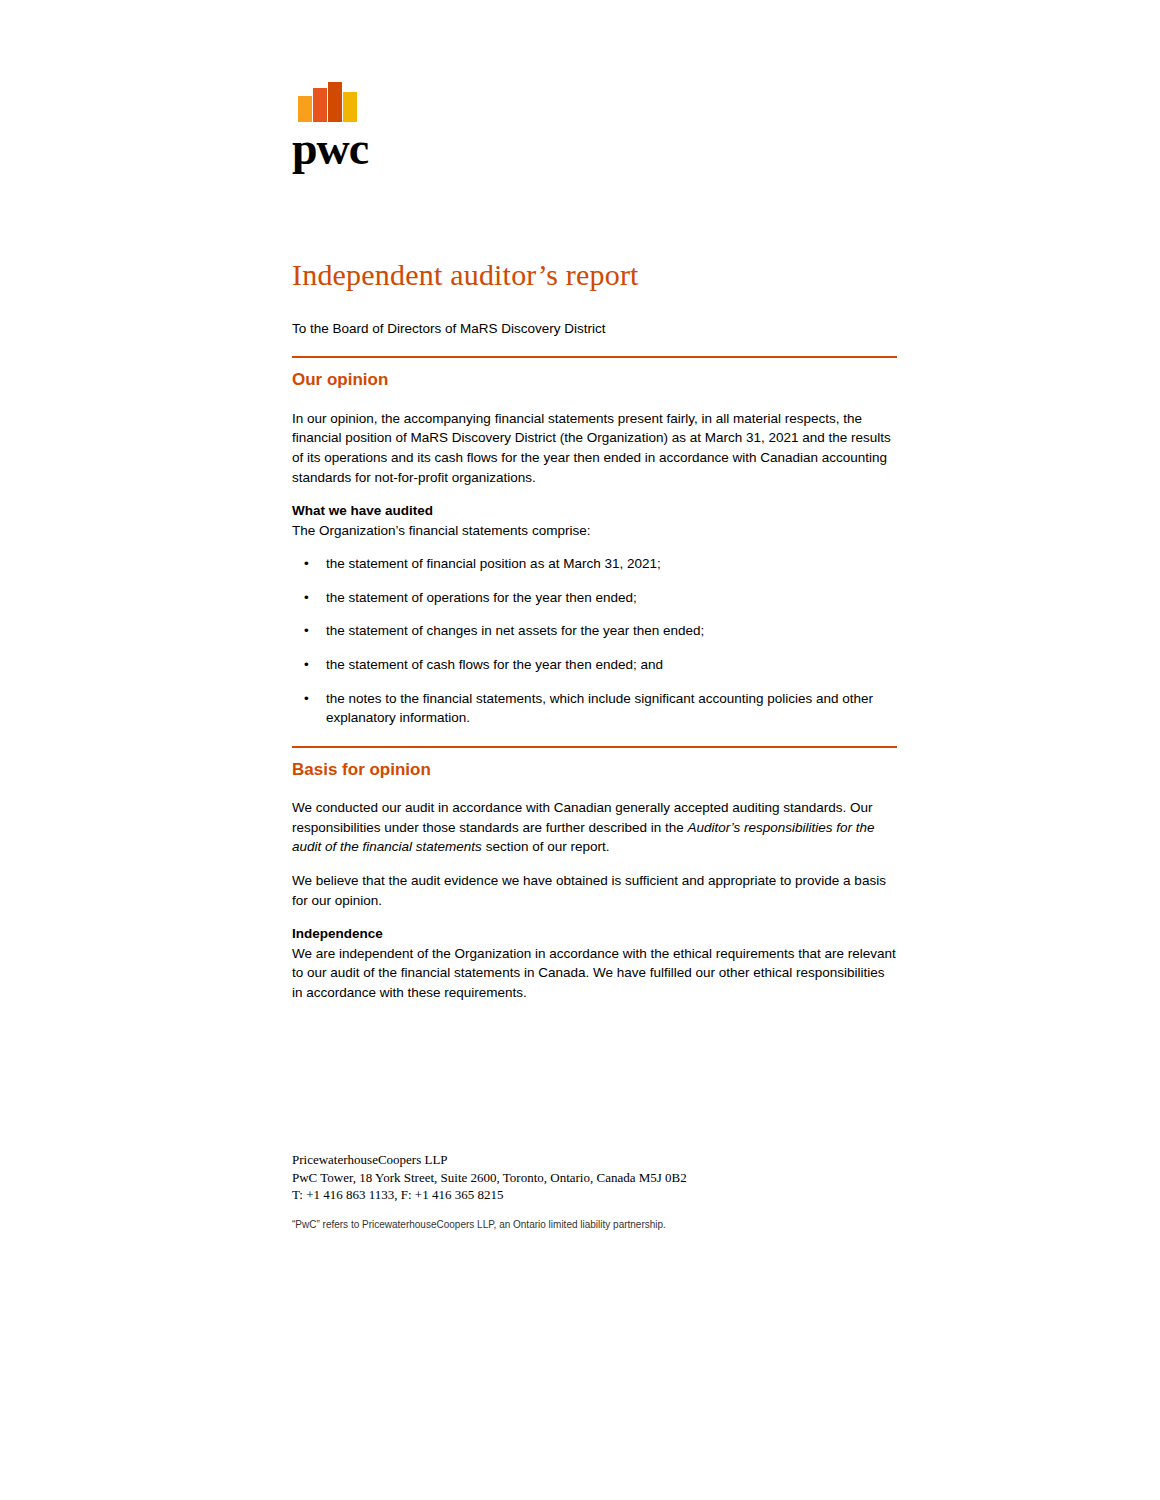pwc
Independent auditor’s report
To the Board of Directors of MaRS Discovery District
Our opinion
In our opinion, the accompanying financial statements present fairly, in all material respects, the financial position of MaRS Discovery District (the Organization) as at March 31, 2021 and the results of its operations and its cash flows for the year then ended in accordance with Canadian accounting standards for not-for-profit organizations.
What we have audited
The Organization’s financial statements comprise:
the statement of financial position as at March 31, 2021;
the statement of operations for the year then ended;
the statement of changes in net assets for the year then ended;
the statement of cash flows for the year then ended; and
the notes to the financial statements, which include significant accounting policies and other explanatory information.
Basis for opinion
We conducted our audit in accordance with Canadian generally accepted auditing standards. Our responsibilities under those standards are further described in the Auditor’s responsibilities for the audit of the financial statements section of our report.
We believe that the audit evidence we have obtained is sufficient and appropriate to provide a basis for our opinion.
Independence
We are independent of the Organization in accordance with the ethical requirements that are relevant to our audit of the financial statements in Canada. We have fulfilled our other ethical responsibilities in accordance with these requirements.
PricewaterhouseCoopers LLP
PwC Tower, 18 York Street, Suite 2600, Toronto, Ontario, Canada M5J 0B2
T: +1 416 863 1133, F: +1 416 365 8215
“PwC” refers to PricewaterhouseCoopers LLP, an Ontario limited liability partnership.